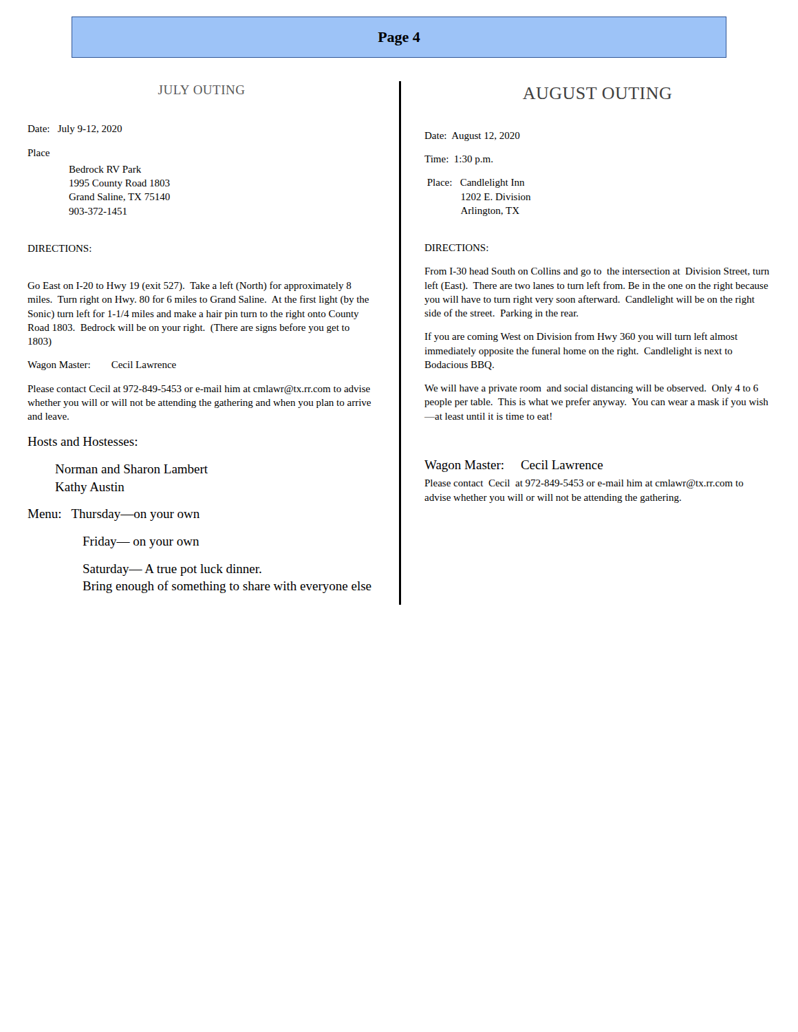Page 4
JULY OUTING
Date: July 9-12, 2020
Place
Bedrock RV Park 1995 County Road 1803 Grand Saline, TX 75140 903-372-1451
DIRECTIONS:
Go East on I-20 to Hwy 19 (exit 527). Take a left (North) for approximately 8 miles. Turn right on Hwy. 80 for 6 miles to Grand Saline. At the first light (by the Sonic) turn left for 1-1/4 miles and make a hair pin turn to the right onto County Road 1803. Bedrock will be on your right. (There are signs before you get to 1803)
Wagon Master: Cecil Lawrence
Please contact Cecil at 972-849-5453 or e-mail him at cmlawr@tx.rr.com to advise whether you will or will not be attending the gathering and when you plan to arrive and leave.
Hosts and Hostesses:
Norman and Sharon Lambert Kathy Austin
Menu: Thursday—on your own
Friday— on your own
Saturday— A true pot luck dinner.
Bring enough of something to share with everyone else
AUGUST OUTING
Date: August 12, 2020
Time: 1:30 p.m.
Place: Candlelight Inn 1202 E. Division Arlington, TX
DIRECTIONS:
From I-30 head South on Collins and go to the intersection at Division Street, turn left (East). There are two lanes to turn left from. Be in the one on the right because you will have to turn right very soon afterward. Candlelight will be on the right side of the street. Parking in the rear.
If you are coming West on Division from Hwy 360 you will turn left almost immediately opposite the funeral home on the right. Candlelight is next to Bodacious BBQ.
We will have a private room and social distancing will be observed. Only 4 to 6 people per table. This is what we prefer anyway. You can wear a mask if you wish—at least until it is time to eat!
Wagon Master: Cecil Lawrence
Please contact Cecil at 972-849-5453 or e-mail him at cmlawr@tx.rr.com to advise whether you will or will not be attending the gathering.